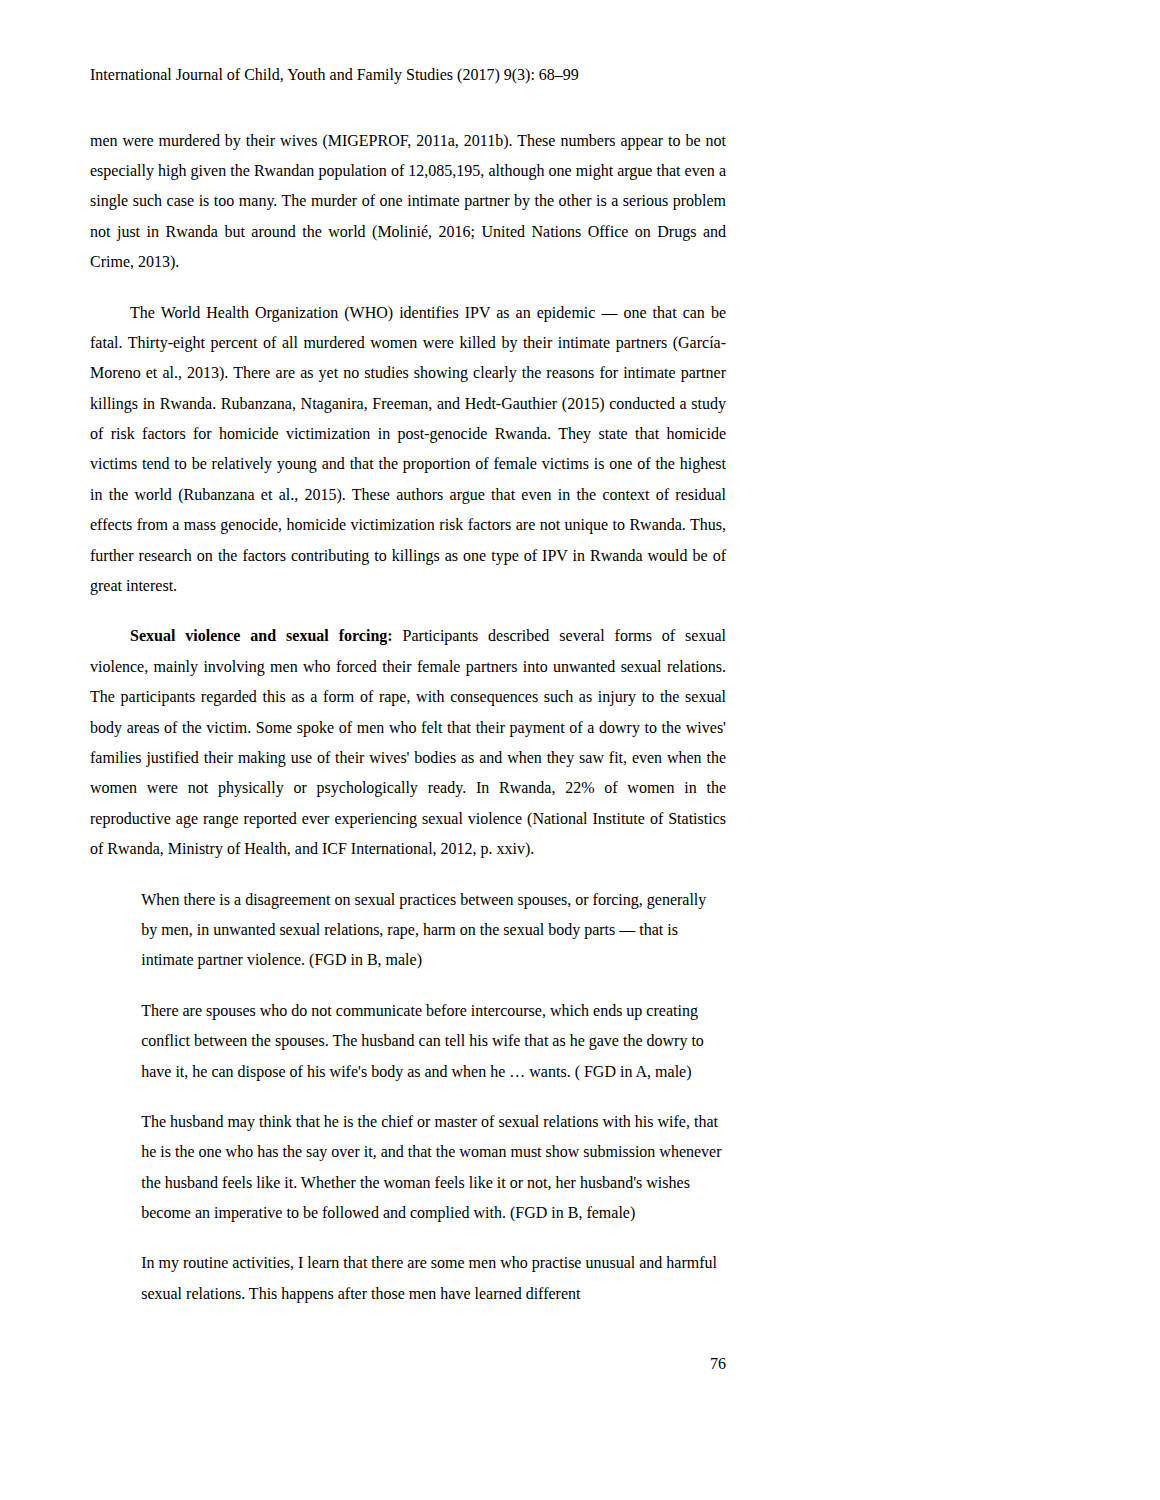International Journal of Child, Youth and Family Studies (2017) 9(3): 68–99
men were murdered by their wives (MIGEPROF, 2011a, 2011b). These numbers appear to be not especially high given the Rwandan population of 12,085,195, although one might argue that even a single such case is too many. The murder of one intimate partner by the other is a serious problem not just in Rwanda but around the world (Molinié, 2016; United Nations Office on Drugs and Crime, 2013).
The World Health Organization (WHO) identifies IPV as an epidemic — one that can be fatal. Thirty-eight percent of all murdered women were killed by their intimate partners (García-Moreno et al., 2013). There are as yet no studies showing clearly the reasons for intimate partner killings in Rwanda. Rubanzana, Ntaganira, Freeman, and Hedt-Gauthier (2015) conducted a study of risk factors for homicide victimization in post-genocide Rwanda. They state that homicide victims tend to be relatively young and that the proportion of female victims is one of the highest in the world (Rubanzana et al., 2015). These authors argue that even in the context of residual effects from a mass genocide, homicide victimization risk factors are not unique to Rwanda. Thus, further research on the factors contributing to killings as one type of IPV in Rwanda would be of great interest.
Sexual violence and sexual forcing: Participants described several forms of sexual violence, mainly involving men who forced their female partners into unwanted sexual relations. The participants regarded this as a form of rape, with consequences such as injury to the sexual body areas of the victim. Some spoke of men who felt that their payment of a dowry to the wives' families justified their making use of their wives' bodies as and when they saw fit, even when the women were not physically or psychologically ready. In Rwanda, 22% of women in the reproductive age range reported ever experiencing sexual violence (National Institute of Statistics of Rwanda, Ministry of Health, and ICF International, 2012, p. xxiv).
When there is a disagreement on sexual practices between spouses, or forcing, generally by men, in unwanted sexual relations, rape, harm on the sexual body parts — that is intimate partner violence. (FGD in B, male)
There are spouses who do not communicate before intercourse, which ends up creating conflict between the spouses. The husband can tell his wife that as he gave the dowry to have it, he can dispose of his wife's body as and when he … wants. ( FGD in A, male)
The husband may think that he is the chief or master of sexual relations with his wife, that he is the one who has the say over it, and that the woman must show submission whenever the husband feels like it. Whether the woman feels like it or not, her husband's wishes become an imperative to be followed and complied with. (FGD in B, female)
In my routine activities, I learn that there are some men who practise unusual and harmful sexual relations. This happens after those men have learned different
76